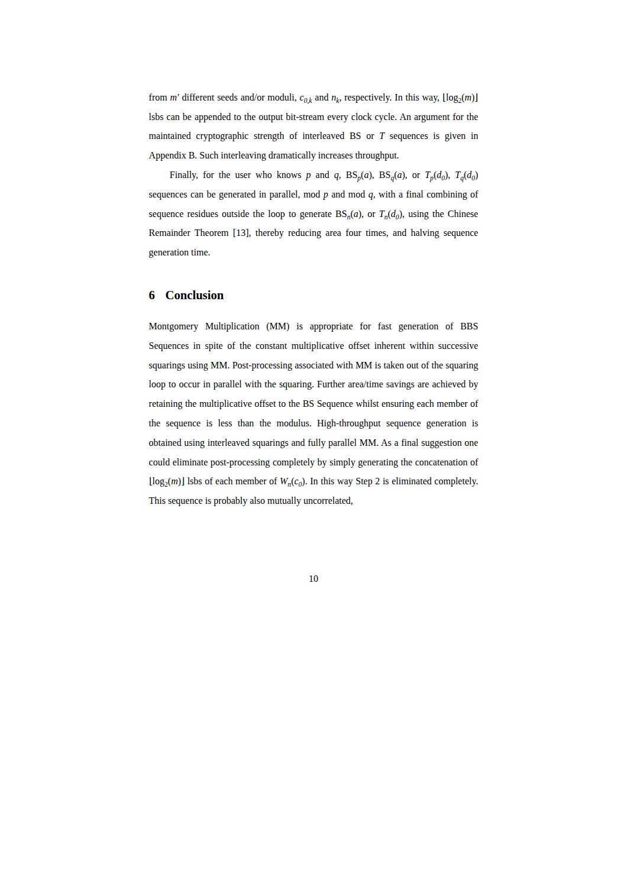from m′ different seeds and/or moduli, c0,k and nk, respectively. In this way, ⌊log2(m)⌋ lsbs can be appended to the output bit-stream every clock cycle. An argument for the maintained cryptographic strength of interleaved BS or T sequences is given in Appendix B. Such interleaving dramatically increases throughput.
Finally, for the user who knows p and q, BSp(a), BSq(a), or Tp(d0), Tq(d0) sequences can be generated in parallel, mod p and mod q, with a final combining of sequence residues outside the loop to generate BSn(a), or Tn(d0), using the Chinese Remainder Theorem [13], thereby reducing area four times, and halving sequence generation time.
6 Conclusion
Montgomery Multiplication (MM) is appropriate for fast generation of BBS Sequences in spite of the constant multiplicative offset inherent within successive squarings using MM. Post-processing associated with MM is taken out of the squaring loop to occur in parallel with the squaring. Further area/time savings are achieved by retaining the multiplicative offset to the BS Sequence whilst ensuring each member of the sequence is less than the modulus. High-throughput sequence generation is obtained using interleaved squarings and fully parallel MM. As a final suggestion one could eliminate post-processing completely by simply generating the concatenation of ⌊log2(m)⌋ lsbs of each member of Wn(c0). In this way Step 2 is eliminated completely. This sequence is probably also mutually uncorrelated,
10